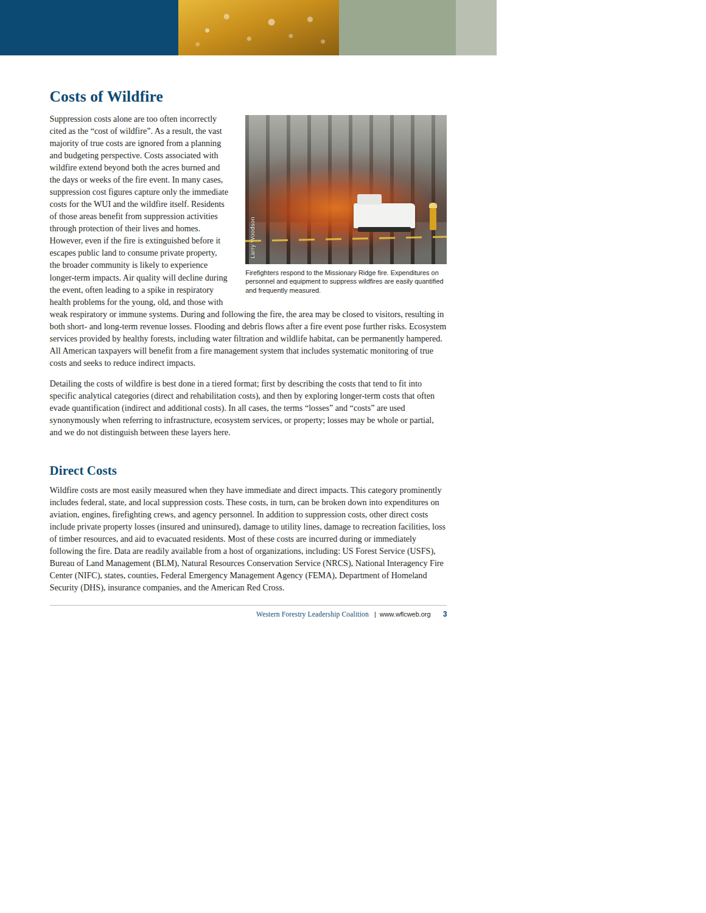Costs of Wildfire
Larry Woodson
Firefighters respond to the Missionary Ridge fire. Expenditures on personnel and equipment to suppress wildfires are easily quantified and frequently measured.
Suppression costs alone are too often incorrectly cited as the “cost of wildfire”. As a result, the vast majority of true costs are ignored from a planning and budgeting perspective. Costs associated with wildfire extend beyond both the acres burned and the days or weeks of the fire event. In many cases, suppression cost figures capture only the immediate costs for the WUI and the wildfire itself. Residents of those areas benefit from suppression activities through protection of their lives and homes. However, even if the fire is extinguished before it escapes public land to consume private property, the broader community is likely to experience longer-term impacts. Air quality will decline during the event, often leading to a spike in respiratory health problems for the young, old, and those with weak respiratory or immune systems. During and following the fire, the area may be closed to visitors, resulting in both short- and long-term revenue losses. Flooding and debris flows after a fire event pose further risks. Ecosystem services provided by healthy forests, including water filtration and wildlife habitat, can be permanently hampered. All American taxpayers will benefit from a fire management system that includes systematic monitoring of true costs and seeks to reduce indirect impacts.
Detailing the costs of wildfire is best done in a tiered format; first by describing the costs that tend to fit into specific analytical categories (direct and rehabilitation costs), and then by exploring longer-term costs that often evade quantification (indirect and additional costs). In all cases, the terms “losses” and “costs” are used synonymously when referring to infrastructure, ecosystem services, or property; losses may be whole or partial, and we do not distinguish between these layers here.
Direct Costs
Wildfire costs are most easily measured when they have immediate and direct impacts. This category prominently includes federal, state, and local suppression costs. These costs, in turn, can be broken down into expenditures on aviation, engines, firefighting crews, and agency personnel. In addition to suppression costs, other direct costs include private property losses (insured and uninsured), damage to utility lines, damage to recreation facilities, loss of timber resources, and aid to evacuated residents. Most of these costs are incurred during or immediately following the fire. Data are readily available from a host of organizations, including: US Forest Service (USFS), Bureau of Land Management (BLM), Natural Resources Conservation Service (NRCS), National Interagency Fire Center (NIFC), states, counties, Federal Emergency Management Agency (FEMA), Department of Homeland Security (DHS), insurance companies, and the American Red Cross.
Western Forestry Leadership Coalition | www.wflcweb.org 3